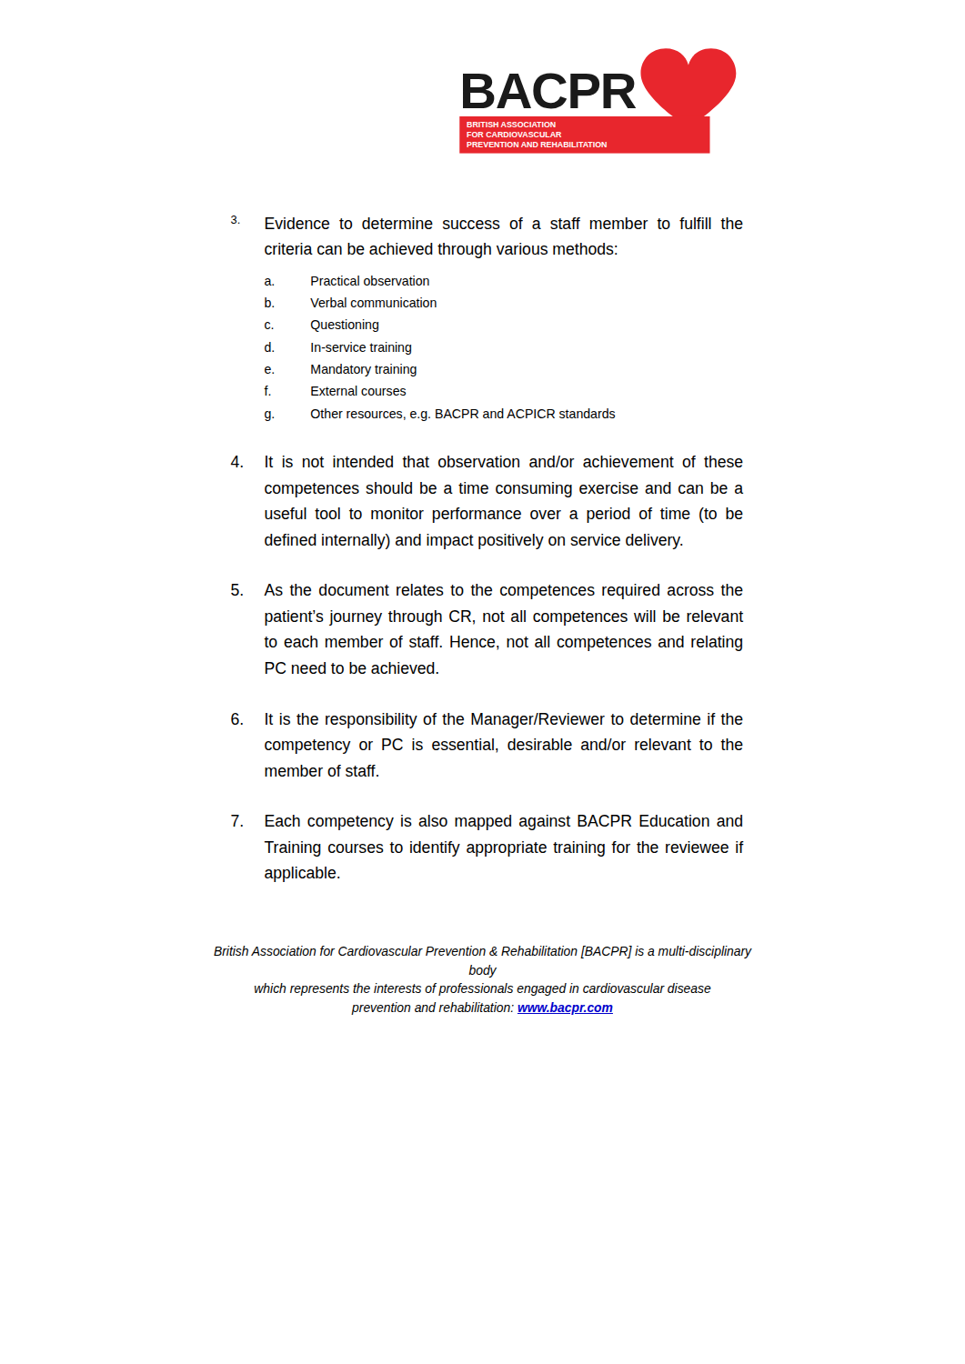BACPR BRITISH ASSOCIATION FOR CARDIOVASCULAR PREVENTION AND REHABILITATION
3. Evidence to determine success of a staff member to fulfill the criteria can be achieved through various methods:
a. Practical observation
b. Verbal communication
c. Questioning
d. In-service training
e. Mandatory training
f. External courses
g. Other resources, e.g. BACPR and ACPICR standards
4. It is not intended that observation and/or achievement of these competences should be a time consuming exercise and can be a useful tool to monitor performance over a period of time (to be defined internally) and impact positively on service delivery.
5. As the document relates to the competences required across the patient’s journey through CR, not all competences will be relevant to each member of staff. Hence, not all competences and relating PC need to be achieved.
6. It is the responsibility of the Manager/Reviewer to determine if the competency or PC is essential, desirable and/or relevant to the member of staff.
7. Each competency is also mapped against BACPR Education and Training courses to identify appropriate training for the reviewee if applicable.
British Association for Cardiovascular Prevention & Rehabilitation [BACPR] is a multi-disciplinary body
which represents the interests of professionals engaged in cardiovascular disease
prevention and rehabilitation: www.bacpr.com